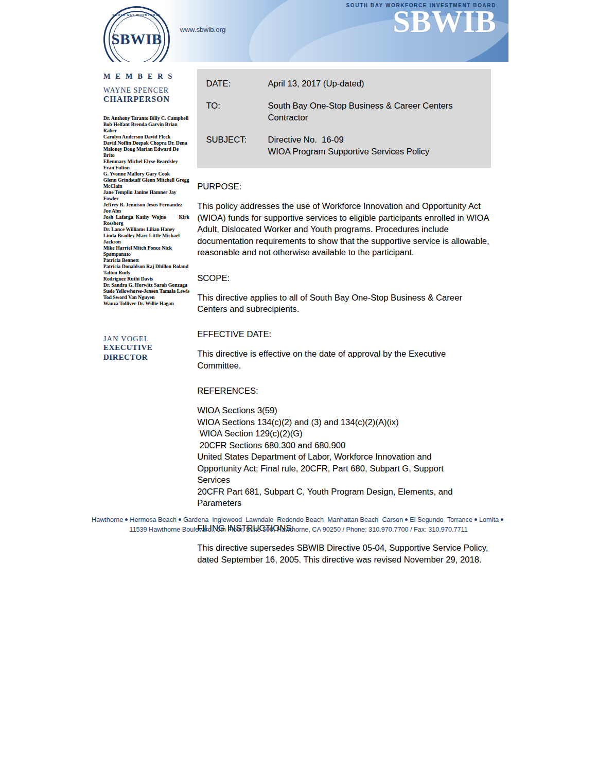SOUTH BAY WORKFORCE
SBWIB
INVESTMENT BOARD
www.sbwib.org
SOUTH BAY WORKFORCE INVESTMENT BOARD
SBWIB
M E M B E R S
WAYNE SPENCER
CHAIRPERSON
Dr. Anthony Taranto Billy C. Campbell
Bob Helfant Brenda Garvin Brian Raber
Carolyn Anderson David Fleck
David Noflin Deepak Chopra Dr. Dena
Maloney Doug Marian Edward De Brito
Ellenmary Michel Elyse Beardsley Fran Fulton
G. Yvonne Mallory Gary Cook
Glenn Grindstaff Glenn Mitchell Gregg McClain
Jane Templin Janine Hamner Jay Fowler
Jeffrey R. Jennison Jesus Fernandez Joe Ahn
Josh Lafarga Kathy Wojno Kirk
Rossberg
Dr. Lance Williams Lilian Haney
Linda Bradley Marc Little Michael Jackson
Mike Harriel Mitch Ponce Nick Spampanato
Patricia Bennett
Patricia Donaldson Raj Dhillon Roland Talton Rudy
Rodriguez Ruthi Davis
Dr. Sandra G. Horwitz Sarah Gonzaga
Susie Yellowhorse-Jensen Tamala Lewis
Tod Sword Van Nguyen
Wanza Tolliver Dr. Willie Hagan
JAN VOGEL
EXECUTIVE DIRECTOR
DATE:
April 13, 2017 (Up-dated)
TO:
South Bay One-Stop Business & Career Centers
Contractor
SUBJECT:
Directive No. 16-09
WIOA Program Supportive Services Policy
PURPOSE:
This policy addresses the use of Workforce Innovation and Opportunity Act (WIOA) funds for supportive services to eligible participants enrolled in WIOA Adult, Dislocated Worker and Youth programs. Procedures include documentation requirements to show that the supportive service is allowable, reasonable and not otherwise available to the participant.
SCOPE:
This directive applies to all of South Bay One-Stop Business & Career Centers and subrecipients.
EFFECTIVE DATE:
This directive is effective on the date of approval by the Executive Committee.
REFERENCES:
WIOA Sections 3(59)
WIOA Sections 134(c)(2) and (3) and 134(c)(2)(A)(ix)
WIOA Section 129(c)(2)(G)
20CFR Sections 680.300 and 680.900
United States Department of Labor, Workforce Innovation and
Opportunity Act; Final rule, 20CFR, Part 680, Subpart G, Support
Services
20CFR Part 681, Subpart C, Youth Program Design, Elements, and Parameters
FILING INSTRUCTIONS:
This directive supersedes SBWIB Directive 05-04, Supportive Service Policy, dated September 16, 2005. This directive was revised November 29, 2018.
Hawthorne Hermosa Beach Gardena Inglewood Lawndale Redondo Beach Manhattan Beach Carson El Segundo Torrance Lomita
11539 Hawthorne Boulevard., 5th Floor, Suite 500, Hawthorne, CA 90250 / Phone: 310.970.7700 / Fax: 310.970.7711